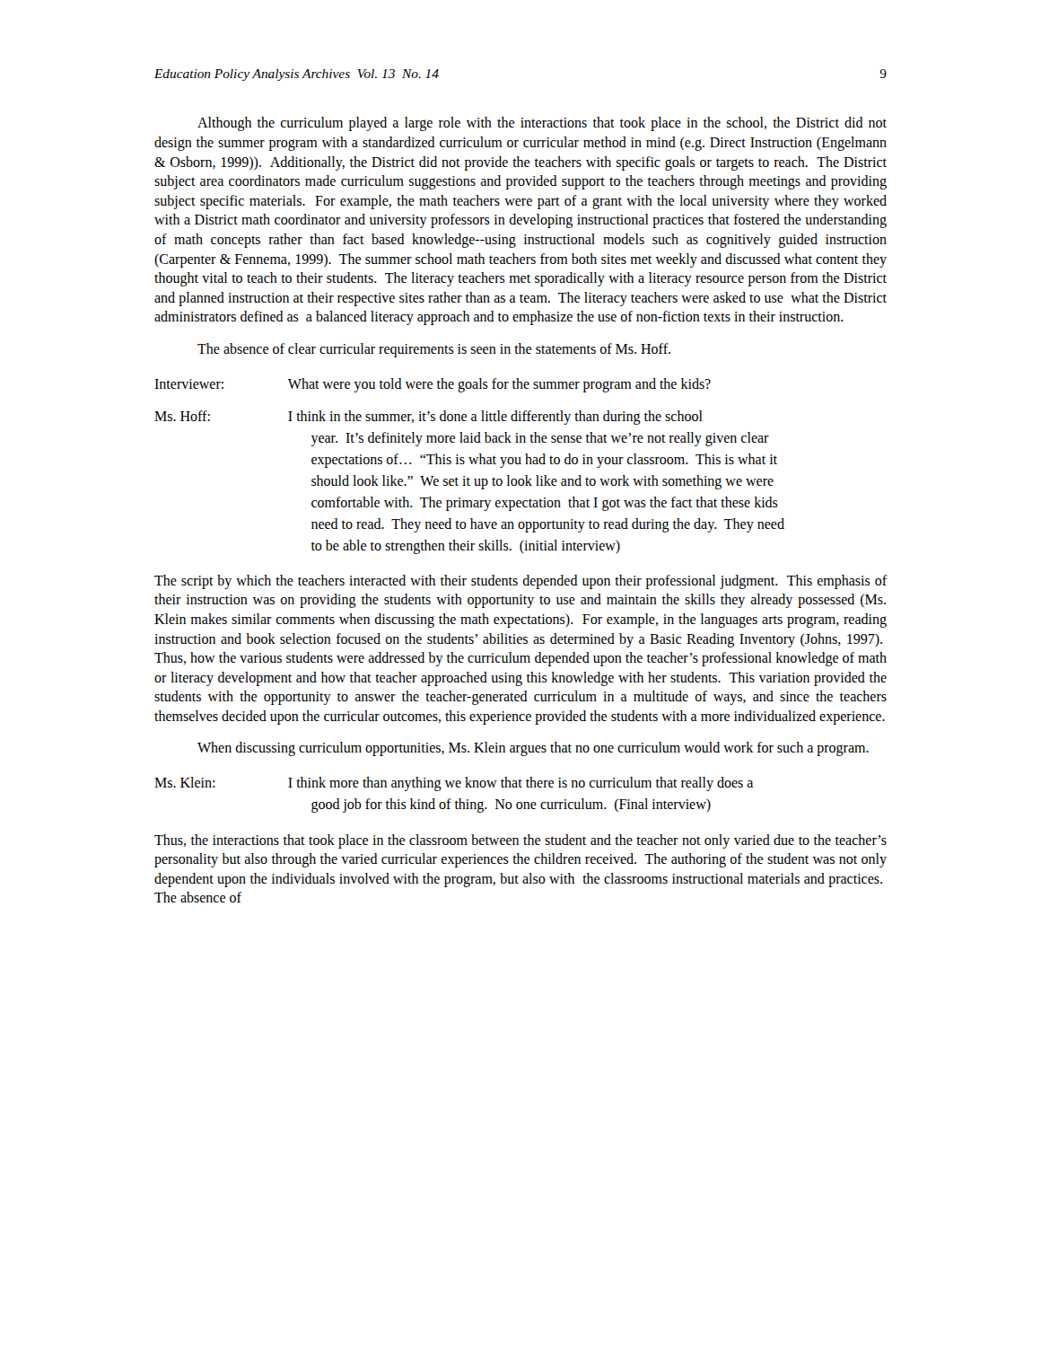Education Policy Analysis Archives Vol. 13 No. 14 9
Although the curriculum played a large role with the interactions that took place in the school, the District did not design the summer program with a standardized curriculum or curricular method in mind (e.g. Direct Instruction (Engelmann & Osborn, 1999)). Additionally, the District did not provide the teachers with specific goals or targets to reach. The District subject area coordinators made curriculum suggestions and provided support to the teachers through meetings and providing subject specific materials. For example, the math teachers were part of a grant with the local university where they worked with a District math coordinator and university professors in developing instructional practices that fostered the understanding of math concepts rather than fact based knowledge--using instructional models such as cognitively guided instruction (Carpenter & Fennema, 1999). The summer school math teachers from both sites met weekly and discussed what content they thought vital to teach to their students. The literacy teachers met sporadically with a literacy resource person from the District and planned instruction at their respective sites rather than as a team. The literacy teachers were asked to use what the District administrators defined as a balanced literacy approach and to emphasize the use of non-fiction texts in their instruction.
The absence of clear curricular requirements is seen in the statements of Ms. Hoff.
Interviewer:
What were you told were the goals for the summer program and the kids?
Ms. Hoff:
I think in the summer, it’s done a little differently than during the school
year. It’s definitely more laid back in the sense that we’re not really given clear
expectations of… “This is what you had to do in your classroom. This is what it
should look like.” We set it up to look like and to work with something we were
comfortable with. The primary expectation that I got was the fact that these kids
need to read. They need to have an opportunity to read during the day. They need
to be able to strengthen their skills. (initial interview)
The script by which the teachers interacted with their students depended upon their professional judgment. This emphasis of their instruction was on providing the students with opportunity to use and maintain the skills they already possessed (Ms. Klein makes similar comments when discussing the math expectations). For example, in the languages arts program, reading instruction and book selection focused on the students’ abilities as determined by a Basic Reading Inventory (Johns, 1997). Thus, how the various students were addressed by the curriculum depended upon the teacher’s professional knowledge of math or literacy development and how that teacher approached using this knowledge with her students. This variation provided the students with the opportunity to answer the teacher-generated curriculum in a multitude of ways, and since the teachers themselves decided upon the curricular outcomes, this experience provided the students with a more individualized experience.
When discussing curriculum opportunities, Ms. Klein argues that no one curriculum would work for such a program.
Ms. Klein:
I think more than anything we know that there is no curriculum that really does a
good job for this kind of thing. No one curriculum. (Final interview)
Thus, the interactions that took place in the classroom between the student and the teacher not only varied due to the teacher’s personality but also through the varied curricular experiences the children received. The authoring of the student was not only dependent upon the individuals involved with the program, but also with the classrooms instructional materials and practices. The absence of